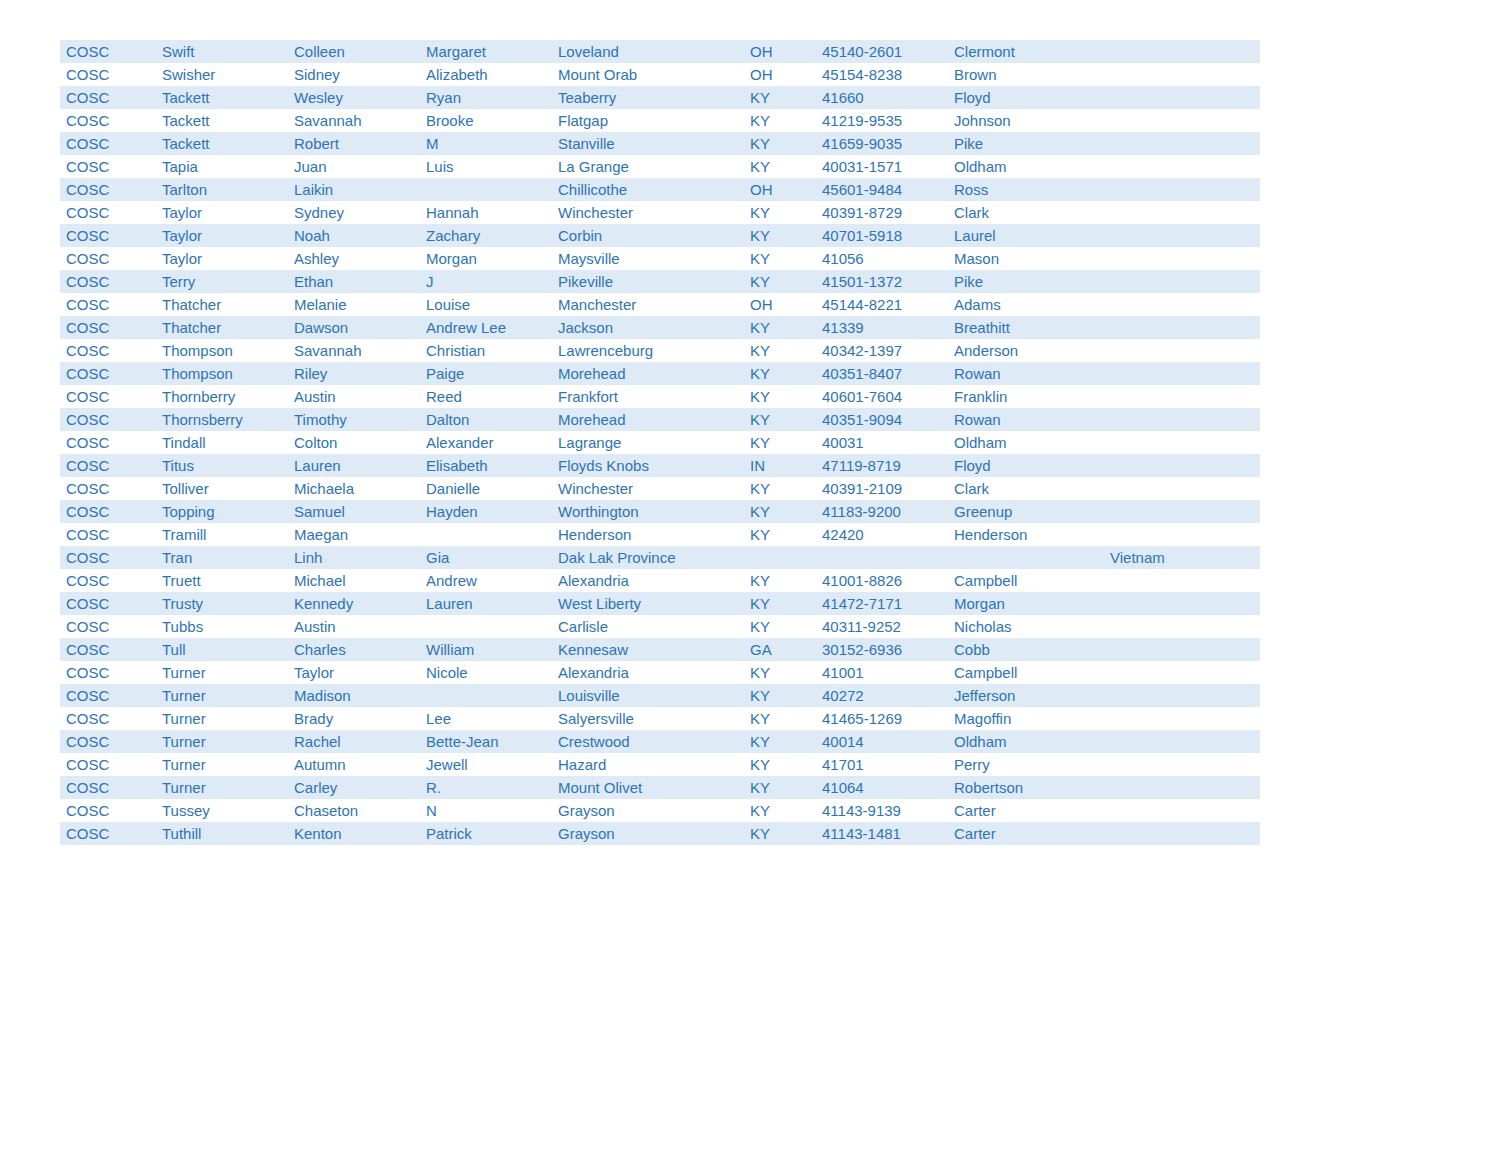| COSC | Swift | Colleen | Margaret | Loveland | OH | 45140-2601 | Clermont | |
| COSC | Swisher | Sidney | Alizabeth | Mount Orab | OH | 45154-8238 | Brown | |
| COSC | Tackett | Wesley | Ryan | Teaberry | KY | 41660 | Floyd | |
| COSC | Tackett | Savannah | Brooke | Flatgap | KY | 41219-9535 | Johnson | |
| COSC | Tackett | Robert | M | Stanville | KY | 41659-9035 | Pike | |
| COSC | Tapia | Juan | Luis | La Grange | KY | 40031-1571 | Oldham | |
| COSC | Tarlton | Laikin | | Chillicothe | OH | 45601-9484 | Ross | |
| COSC | Taylor | Sydney | Hannah | Winchester | KY | 40391-8729 | Clark | |
| COSC | Taylor | Noah | Zachary | Corbin | KY | 40701-5918 | Laurel | |
| COSC | Taylor | Ashley | Morgan | Maysville | KY | 41056 | Mason | |
| COSC | Terry | Ethan | J | Pikeville | KY | 41501-1372 | Pike | |
| COSC | Thatcher | Melanie | Louise | Manchester | OH | 45144-8221 | Adams | |
| COSC | Thatcher | Dawson | Andrew Lee | Jackson | KY | 41339 | Breathitt | |
| COSC | Thompson | Savannah | Christian | Lawrenceburg | KY | 40342-1397 | Anderson | |
| COSC | Thompson | Riley | Paige | Morehead | KY | 40351-8407 | Rowan | |
| COSC | Thornberry | Austin | Reed | Frankfort | KY | 40601-7604 | Franklin | |
| COSC | Thornsberry | Timothy | Dalton | Morehead | KY | 40351-9094 | Rowan | |
| COSC | Tindall | Colton | Alexander | Lagrange | KY | 40031 | Oldham | |
| COSC | Titus | Lauren | Elisabeth | Floyds Knobs | IN | 47119-8719 | Floyd | |
| COSC | Tolliver | Michaela | Danielle | Winchester | KY | 40391-2109 | Clark | |
| COSC | Topping | Samuel | Hayden | Worthington | KY | 41183-9200 | Greenup | |
| COSC | Tramill | Maegan | | Henderson | KY | 42420 | Henderson | |
| COSC | Tran | Linh | Gia | Dak Lak Province | | | | Vietnam |
| COSC | Truett | Michael | Andrew | Alexandria | KY | 41001-8826 | Campbell | |
| COSC | Trusty | Kennedy | Lauren | West Liberty | KY | 41472-7171 | Morgan | |
| COSC | Tubbs | Austin | | Carlisle | KY | 40311-9252 | Nicholas | |
| COSC | Tull | Charles | William | Kennesaw | GA | 30152-6936 | Cobb | |
| COSC | Turner | Taylor | Nicole | Alexandria | KY | 41001 | Campbell | |
| COSC | Turner | Madison | | Louisville | KY | 40272 | Jefferson | |
| COSC | Turner | Brady | Lee | Salyersville | KY | 41465-1269 | Magoffin | |
| COSC | Turner | Rachel | Bette-Jean | Crestwood | KY | 40014 | Oldham | |
| COSC | Turner | Autumn | Jewell | Hazard | KY | 41701 | Perry | |
| COSC | Turner | Carley | R. | Mount Olivet | KY | 41064 | Robertson | |
| COSC | Tussey | Chaseton | N | Grayson | KY | 41143-9139 | Carter | |
| COSC | Tuthill | Kenton | Patrick | Grayson | KY | 41143-1481 | Carter | |